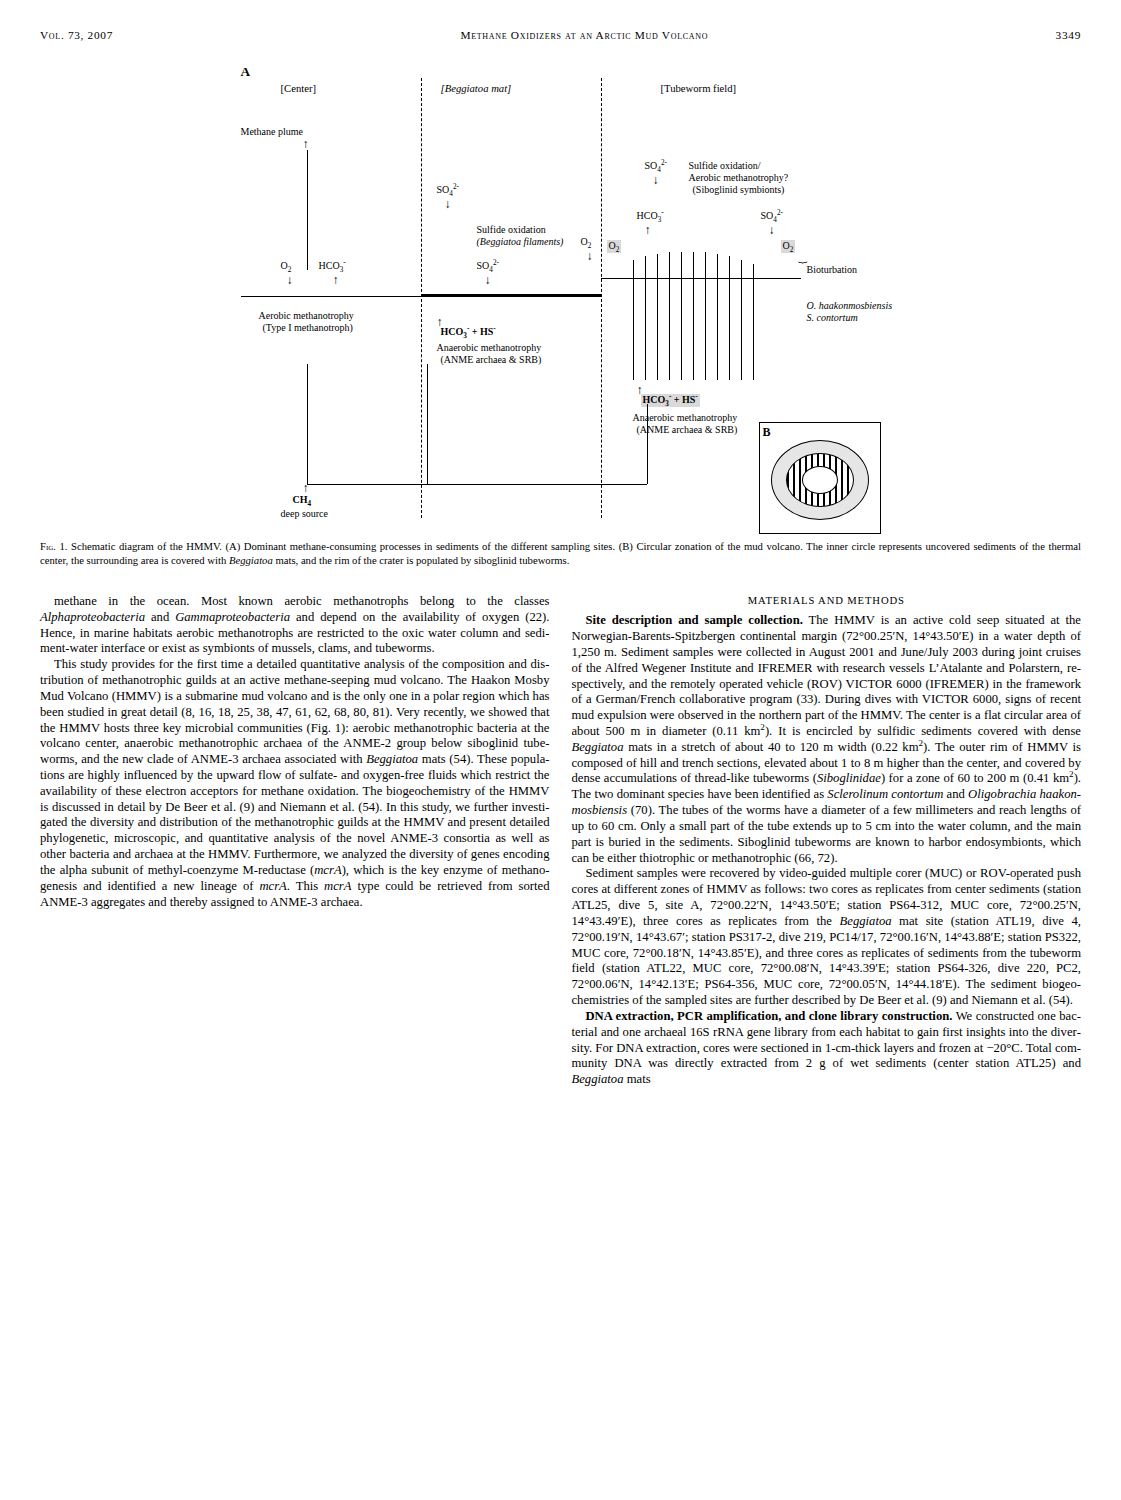Vol. 73, 2007
Methane Oxidizers at an Arctic Mud Volcano
3349
A
[Center]
[Beggiatoa mat]
[Tubeworm field]
Methane plume
↑
O2
HCO3-
↓
↑
Aerobic methanotrophy
(Type I methanotroph)
SO42-
↓
Sulfide oxidation
(Beggiatoa filaments)
O2
↓
SO42-
↓
HCO3- + HS-
↑
Anaerobic methanotrophy
(ANME archaea & SRB)
SO42-
Sulfide oxidation/
Aerobic methanotrophy?
(Siboglinid symbionts)
↓
HCO3-
SO42-
↑
↓
O2
O2
}
Bioturbation
O. haakonmosbiensis
S. contortum
HCO3- + HS-
↑
Anaerobic methanotrophy
(ANME archaea & SRB)
CH4
deep source
↑
B
Fig. 1. Schematic diagram of the HMMV. (A) Dominant methane-consuming processes in sediments of the different sampling sites. (B) Circular zonation of the mud volcano. The inner circle represents uncovered sediments of the thermal center, the surrounding area is covered with Beggiatoa mats, and the rim of the crater is populated by siboglinid tubeworms.
methane in the ocean. Most known aerobic methanotrophs belong to the classes Alphaproteobacteria and Gammaproteobacteria and depend on the availability of oxygen (22). Hence, in marine habitats aerobic methanotrophs are restricted to the oxic water column and sediment-water interface or exist as symbionts of mussels, clams, and tubeworms.
This study provides for the first time a detailed quantitative analysis of the composition and distribution of methanotrophic guilds at an active methane-seeping mud volcano. The Haakon Mosby Mud Volcano (HMMV) is a submarine mud volcano and is the only one in a polar region which has been studied in great detail (8, 16, 18, 25, 38, 47, 61, 62, 68, 80, 81). Very recently, we showed that the HMMV hosts three key microbial communities (Fig. 1): aerobic methanotrophic bacteria at the volcano center, anaerobic methanotrophic archaea of the ANME-2 group below siboglinid tubeworms, and the new clade of ANME-3 archaea associated with Beggiatoa mats (54). These populations are highly influenced by the upward flow of sulfate- and oxygen-free fluids which restrict the availability of these electron acceptors for methane oxidation. The biogeochemistry of the HMMV is discussed in detail by De Beer et al. (9) and Niemann et al. (54). In this study, we further investigated the diversity and distribution of the methanotrophic guilds at the HMMV and present detailed phylogenetic, microscopic, and quantitative analysis of the novel ANME-3 consortia as well as other bacteria and archaea at the HMMV. Furthermore, we analyzed the diversity of genes encoding the alpha subunit of methyl-coenzyme M-reductase (mcrA), which is the key enzyme of methanogenesis and identified a new lineage of mcrA. This mcrA type could be retrieved from sorted ANME-3 aggregates and thereby assigned to ANME-3 archaea.
Materials and Methods
Site description and sample collection. The HMMV is an active cold seep situated at the Norwegian-Barents-Spitzbergen continental margin (72°00.25′N, 14°43.50′E) in a water depth of 1,250 m. Sediment samples were collected in August 2001 and June/July 2003 during joint cruises of the Alfred Wegener Institute and IFREMER with research vessels L’Atalante and Polarstern, respectively, and the remotely operated vehicle (ROV) VICTOR 6000 (IFREMER) in the framework of a German/French collaborative program (33). During dives with VICTOR 6000, signs of recent mud expulsion were observed in the northern part of the HMMV. The center is a flat circular area of about 500 m in diameter (0.11 km2). It is encircled by sulfidic sediments covered with dense Beggiatoa mats in a stretch of about 40 to 120 m width (0.22 km2). The outer rim of HMMV is composed of hill and trench sections, elevated about 1 to 8 m higher than the center, and covered by dense accumulations of thread-like tubeworms (Siboglinidae) for a zone of 60 to 200 m (0.41 km2). The two dominant species have been identified as Sclerolinum contortum and Oligobrachia haakonmosbiensis (70). The tubes of the worms have a diameter of a few millimeters and reach lengths of up to 60 cm. Only a small part of the tube extends up to 5 cm into the water column, and the main part is buried in the sediments. Siboglinid tubeworms are known to harbor endosymbionts, which can be either thiotrophic or methanotrophic (66, 72).
Sediment samples were recovered by video-guided multiple corer (MUC) or ROV-operated push cores at different zones of HMMV as follows: two cores as replicates from center sediments (station ATL25, dive 5, site A, 72°00.22′N, 14°43.50′E; station PS64-312, MUC core, 72°00.25′N, 14°43.49′E), three cores as replicates from the Beggiatoa mat site (station ATL19, dive 4, 72°00.19′N, 14°43.67′; station PS317-2, dive 219, PC14/17, 72°00.16′N, 14°43.88′E; station PS322, MUC core, 72°00.18′N, 14°43.85′E), and three cores as replicates of sediments from the tubeworm field (station ATL22, MUC core, 72°00.08′N, 14°43.39′E; station PS64-326, dive 220, PC2, 72°00.06′N, 14°42.13′E; PS64-356, MUC core, 72°00.05′N, 14°44.18′E). The sediment biogeochemistries of the sampled sites are further described by De Beer et al. (9) and Niemann et al. (54).
DNA extraction, PCR amplification, and clone library construction. We constructed one bacterial and one archaeal 16S rRNA gene library from each habitat to gain first insights into the diversity. For DNA extraction, cores were sectioned in 1-cm-thick layers and frozen at −20°C. Total community DNA was directly extracted from 2 g of wet sediments (center station ATL25) and Beggiatoa mats